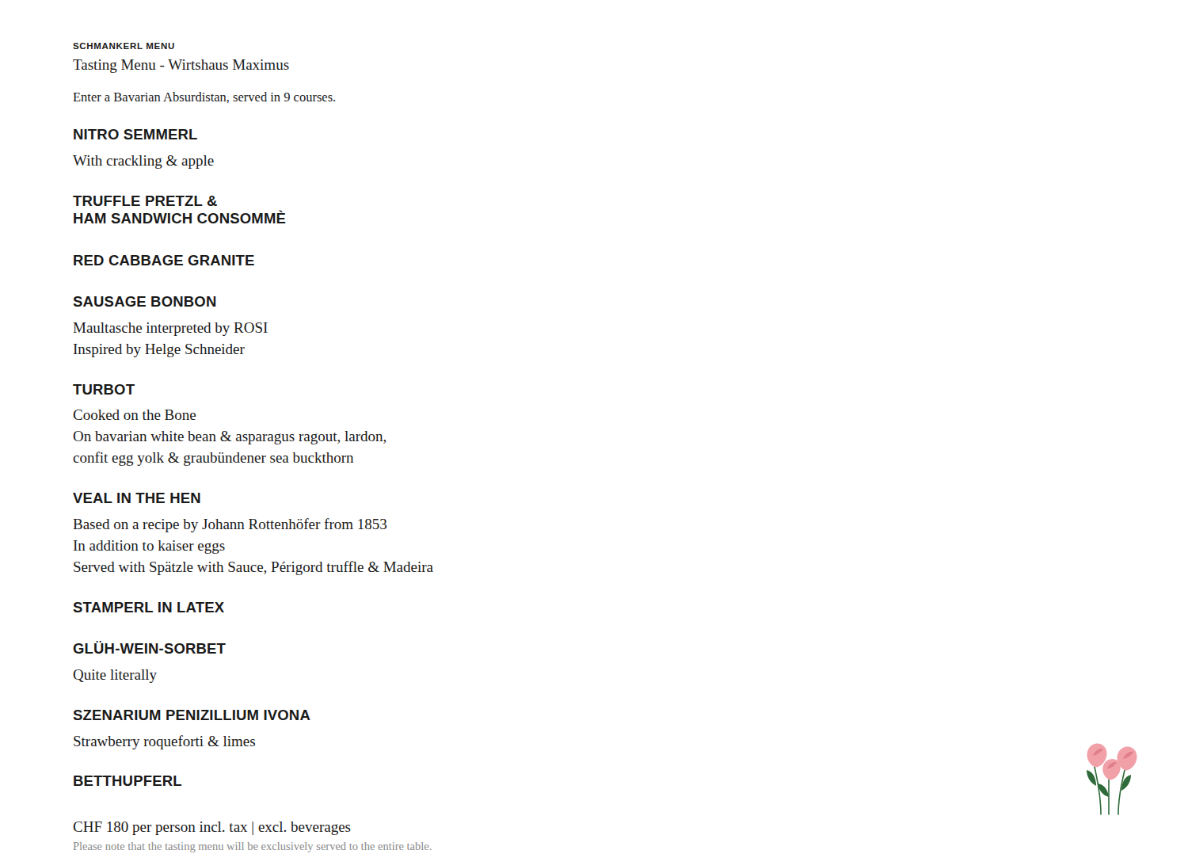Schmankerl Menu
Tasting Menu - Wirtshaus Maximus
Enter a Bavarian Absurdistan, served in 9 courses.
Nitro Semmerl
With crackling & apple
Truffle Pretzl &
Ham Sandwich Consommè
Red Cabbage Granite
Sausage Bonbon
Maultasche interpreted by ROSI
Inspired by Helge Schneider
Turbot
Cooked on the Bone
On bavarian white bean & asparagus ragout, lardon,
confit egg yolk & graubündener sea buckthorn
Veal in the Hen
Based on a recipe by Johann Rottenhöfer from 1853
In addition to kaiser eggs
Served with Spätzle with Sauce, Périgord truffle & Madeira
Stamperl in Latex
Glüh-Wein-Sorbet
Quite literally
Szenarium Penizillium Ivona
Strawberry roqueforti & limes
Betthupferl
CHF 180 per person incl. tax | excl. beverages
Please note that the tasting menu will be exclusively served to the entire table.